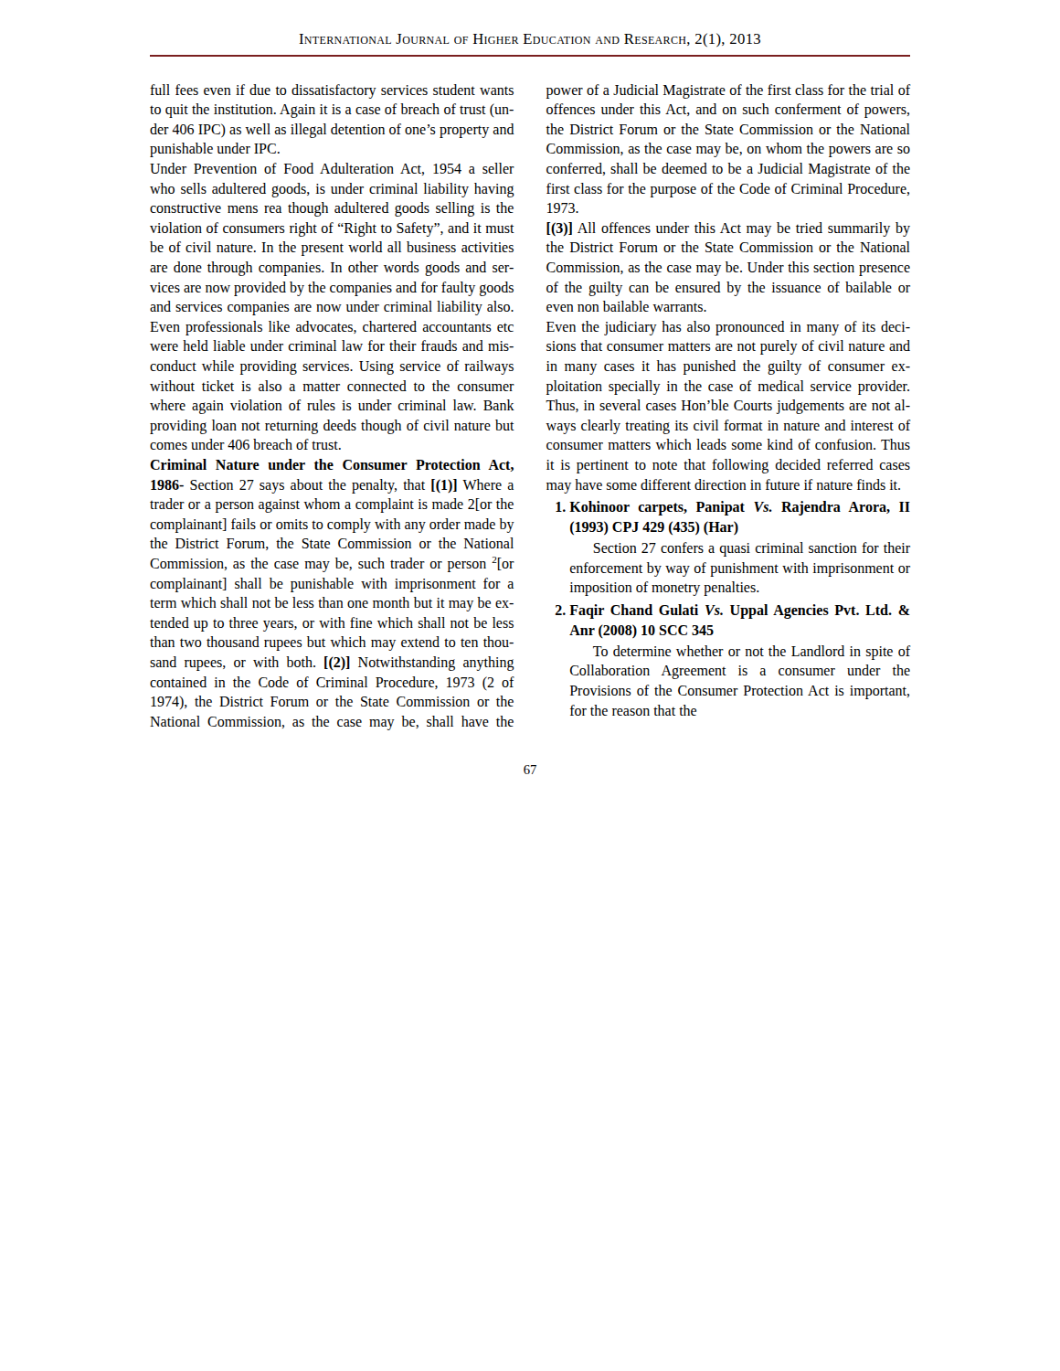International Journal of Higher Education and Research, 2(1), 2013
full fees even if due to dissatisfactory services student wants to quit the institution. Again it is a case of breach of trust (under 406 IPC) as well as illegal detention of one’s property and punishable under IPC.
Under Prevention of Food Adulteration Act, 1954 a seller who sells adultered goods, is under criminal liability having constructive mens rea though adultered goods selling is the violation of consumers right of “Right to Safety”, and it must be of civil nature. In the present world all business activities are done through companies. In other words goods and services are now provided by the companies and for faulty goods and services companies are now under criminal liability also. Even professionals like advocates, chartered accountants etc were held liable under criminal law for their frauds and misconduct while providing services. Using service of railways without ticket is also a matter connected to the consumer where again violation of rules is under criminal law. Bank providing loan not returning deeds though of civil nature but comes under 406 breach of trust.
Criminal Nature under the Consumer Protection Act, 1986- Section 27 says about the penalty, that [(1)] Where a trader or a person against whom a complaint is made 2[or the complainant] fails or omits to comply with any order made by the District Forum, the State Commission or the National Commission, as the case may be, such trader or person 2[or complainant] shall be punishable with imprisonment for a term which shall not be less than one month but it may be extended up to three years, or with fine which shall not be less than two thousand rupees but which may extend to ten thousand rupees, or with both. [(2)] Notwithstanding anything contained in the Code of Criminal Procedure, 1973 (2 of 1974), the District Forum or the State Commission or the National Commission, as the case may be, shall have the power of a Judicial Magistrate of the first class for the trial of offences under this Act, and on such conferment of powers, the District Forum or the State Commission or the National Commission, as the case may be, on whom the powers are so conferred, shall be deemed to be a Judicial Magistrate of the first class for the purpose of the Code of Criminal Procedure, 1973.
[(3)] All offences under this Act may be tried summarily by the District Forum or the State Commission or the National Commission, as the case may be. Under this section presence of the guilty can be ensured by the issuance of bailable or even non bailable warrants.
Even the judiciary has also pronounced in many of its decisions that consumer matters are not purely of civil nature and in many cases it has punished the guilty of consumer exploitation specially in the case of medical service provider. Thus, in several cases Hon’ble Courts judgements are not always clearly treating its civil format in nature and interest of consumer matters which leads some kind of confusion. Thus it is pertinent to note that following decided referred cases may have some different direction in future if nature finds it.
Kohinoor carpets, Panipat Vs. Rajendra Arora, II (1993) CPJ 429 (435) (Har) Section 27 confers a quasi criminal sanction for their enforcement by way of punishment with imprisonment or imposition of monetry penalties.
Faqir Chand Gulati Vs. Uppal Agencies Pvt. Ltd. & Anr (2008) 10 SCC 345 To determine whether or not the Landlord in spite of Collaboration Agreement is a consumer under the Provisions of the Consumer Protection Act is important, for the reason that the
67